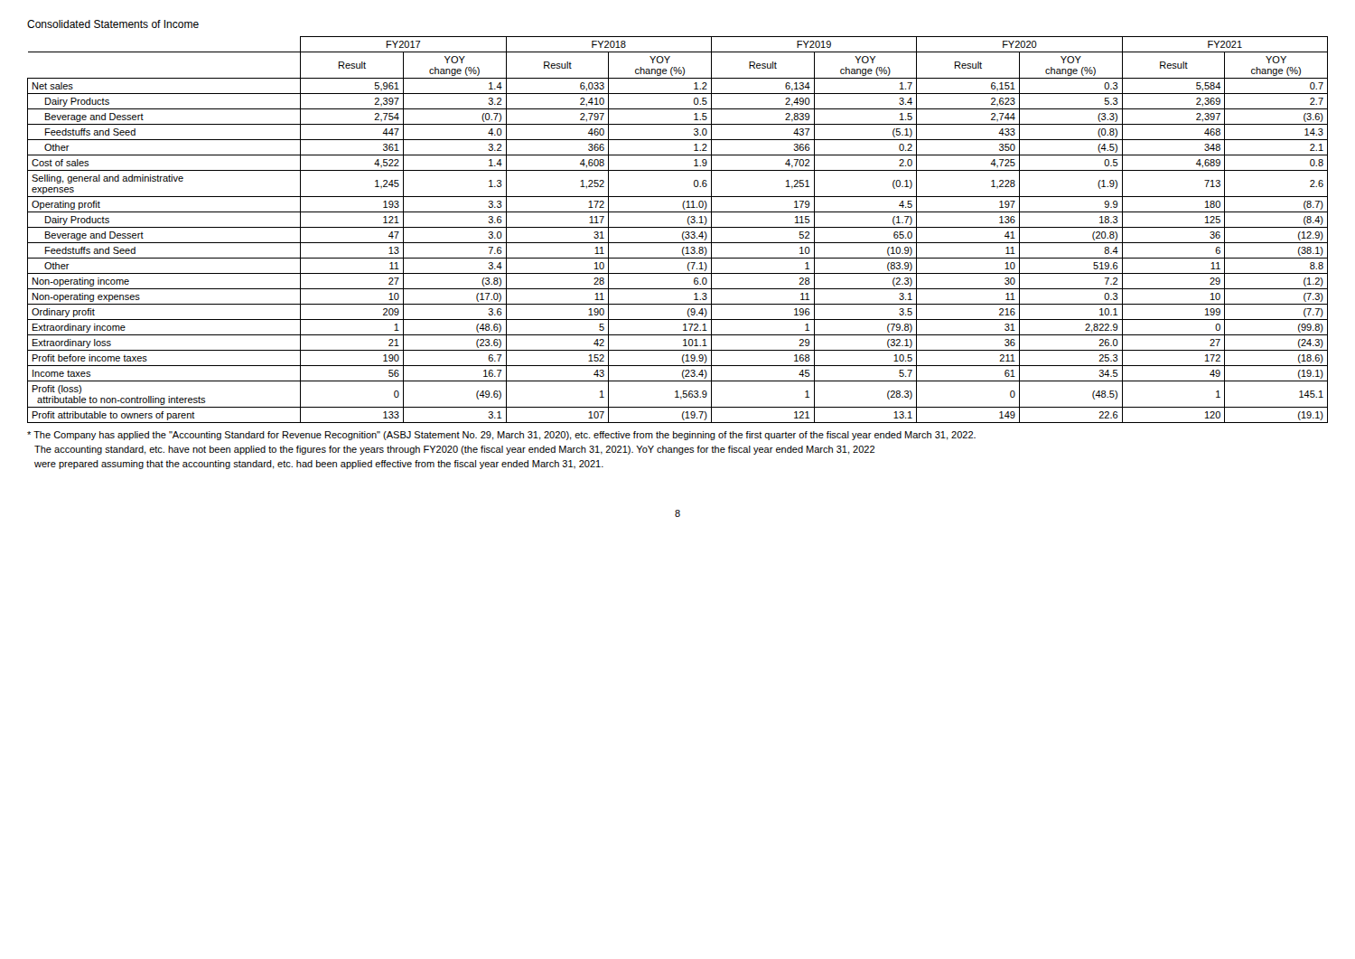Consolidated Statements of Income
| | FY2017 | FY2018 | FY2019 | FY2020 | FY2021 |
| --- | --- | --- | --- | --- | --- |
| | Result | YOY change (%) | Result | YOY change (%) | Result | YOY change (%) | Result | YOY change (%) | Result | YOY change (%) |
| Net sales | 5,961 | 1.4 | 6,033 | 1.2 | 6,134 | 1.7 | 6,151 | 0.3 | 5,584 | 0.7 |
| Dairy Products | 2,397 | 3.2 | 2,410 | 0.5 | 2,490 | 3.4 | 2,623 | 5.3 | 2,369 | 2.7 |
| Beverage and Dessert | 2,754 | (0.7) | 2,797 | 1.5 | 2,839 | 1.5 | 2,744 | (3.3) | 2,397 | (3.6) |
| Feedstuffs and Seed | 447 | 4.0 | 460 | 3.0 | 437 | (5.1) | 433 | (0.8) | 468 | 14.3 |
| Other | 361 | 3.2 | 366 | 1.2 | 366 | 0.2 | 350 | (4.5) | 348 | 2.1 |
| Cost of sales | 4,522 | 1.4 | 4,608 | 1.9 | 4,702 | 2.0 | 4,725 | 0.5 | 4,689 | 0.8 |
| Selling, general and administrative expenses | 1,245 | 1.3 | 1,252 | 0.6 | 1,251 | (0.1) | 1,228 | (1.9) | 713 | 2.6 |
| Operating profit | 193 | 3.3 | 172 | (11.0) | 179 | 4.5 | 197 | 9.9 | 180 | (8.7) |
| Dairy Products | 121 | 3.6 | 117 | (3.1) | 115 | (1.7) | 136 | 18.3 | 125 | (8.4) |
| Beverage and Dessert | 47 | 3.0 | 31 | (33.4) | 52 | 65.0 | 41 | (20.8) | 36 | (12.9) |
| Feedstuffs and Seed | 13 | 7.6 | 11 | (13.8) | 10 | (10.9) | 11 | 8.4 | 6 | (38.1) |
| Other | 11 | 3.4 | 10 | (7.1) | 1 | (83.9) | 10 | 519.6 | 11 | 8.8 |
| Non-operating income | 27 | (3.8) | 28 | 6.0 | 28 | (2.3) | 30 | 7.2 | 29 | (1.2) |
| Non-operating expenses | 10 | (17.0) | 11 | 1.3 | 11 | 3.1 | 11 | 0.3 | 10 | (7.3) |
| Ordinary profit | 209 | 3.6 | 190 | (9.4) | 196 | 3.5 | 216 | 10.1 | 199 | (7.7) |
| Extraordinary income | 1 | (48.6) | 5 | 172.1 | 1 | (79.8) | 31 | 2,822.9 | 0 | (99.8) |
| Extraordinary loss | 21 | (23.6) | 42 | 101.1 | 29 | (32.1) | 36 | 26.0 | 27 | (24.3) |
| Profit before income taxes | 190 | 6.7 | 152 | (19.9) | 168 | 10.5 | 211 | 25.3 | 172 | (18.6) |
| Income taxes | 56 | 16.7 | 43 | (23.4) | 45 | 5.7 | 61 | 34.5 | 49 | (19.1) |
| Profit (loss) attributable to non-controlling interests | 0 | (49.6) | 1 | 1,563.9 | 1 | (28.3) | 0 | (48.5) | 1 | 145.1 |
| Profit attributable to owners of parent | 133 | 3.1 | 107 | (19.7) | 121 | 13.1 | 149 | 22.6 | 120 | (19.1) |
* The Company has applied the "Accounting Standard for Revenue Recognition" (ASBJ Statement No. 29, March 31, 2020), etc. effective from the beginning of the first quarter of the fiscal year ended March 31, 2022.
The accounting standard, etc. have not been applied to the figures for the years through FY2020 (the fiscal year ended March 31, 2021). YoY changes for the fiscal year ended March 31, 2022
were prepared assuming that the accounting standard, etc. had been applied effective from the fiscal year ended March 31, 2021.
8